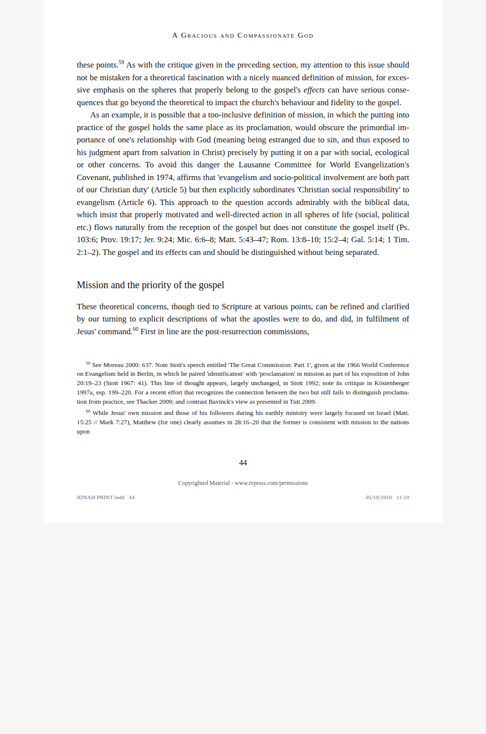A Gracious and Compassionate God
these points.59 As with the critique given in the preceding section, my attention to this issue should not be mistaken for a theoretical fascination with a nicely nuanced definition of mission, for excessive emphasis on the spheres that properly belong to the gospel's effects can have serious consequences that go beyond the theoretical to impact the church's behaviour and fidelity to the gospel.
As an example, it is possible that a too-inclusive definition of mission, in which the putting into practice of the gospel holds the same place as its proclamation, would obscure the primordial importance of one's relationship with God (meaning being estranged due to sin, and thus exposed to his judgment apart from salvation in Christ) precisely by putting it on a par with social, ecological or other concerns. To avoid this danger the Lausanne Committee for World Evangelization's Covenant, published in 1974, affirms that 'evangelism and socio-political involvement are both part of our Christian duty' (Article 5) but then explicitly subordinates 'Christian social responsibility' to evangelism (Article 6). This approach to the question accords admirably with the biblical data, which insist that properly motivated and well-directed action in all spheres of life (social, political etc.) flows naturally from the reception of the gospel but does not constitute the gospel itself (Ps. 103:6; Prov. 19:17; Jer. 9:24; Mic. 6:6–8; Matt. 5:43–47; Rom. 13:8–10; 15:2–4; Gal. 5:14; 1 Tim. 2:1–2). The gospel and its effects can and should be distinguished without being separated.
Mission and the priority of the gospel
These theoretical concerns, though tied to Scripture at various points, can be refined and clarified by our turning to explicit descriptions of what the apostles were to do, and did, in fulfilment of Jesus' command.60 First in line are the post-resurrection commissions,
59 See Moreau 2000: 637. Note Stott's speech entitled 'The Great Commission: Part 1', given at the 1966 World Conference on Evangelism held in Berlin, in which he paired 'identification' with 'proclamation' in mission as part of his exposition of John 20:19–23 (Stott 1967: 41). This line of thought appears, largely unchanged, in Stott 1992; note its critique in Köstenberger 1997a, esp. 199–220. For a recent effort that recognizes the connection between the two but still fails to distinguish proclamation from practice, see Thacker 2009; and contrast Bavinck's view as presented in Tuit 2009.
60 While Jesus' own mission and those of his followers during his earthly ministry were largely focused on Israel (Matt. 15:25 // Mark 7:27), Matthew (for one) clearly assumes in 28:16–20 that the former is consistent with mission to the nations upon
44
Copyrighted Material - www.ivpress.com/permissions
JONAH PRINT.indd 44 05/10/2010 11:10